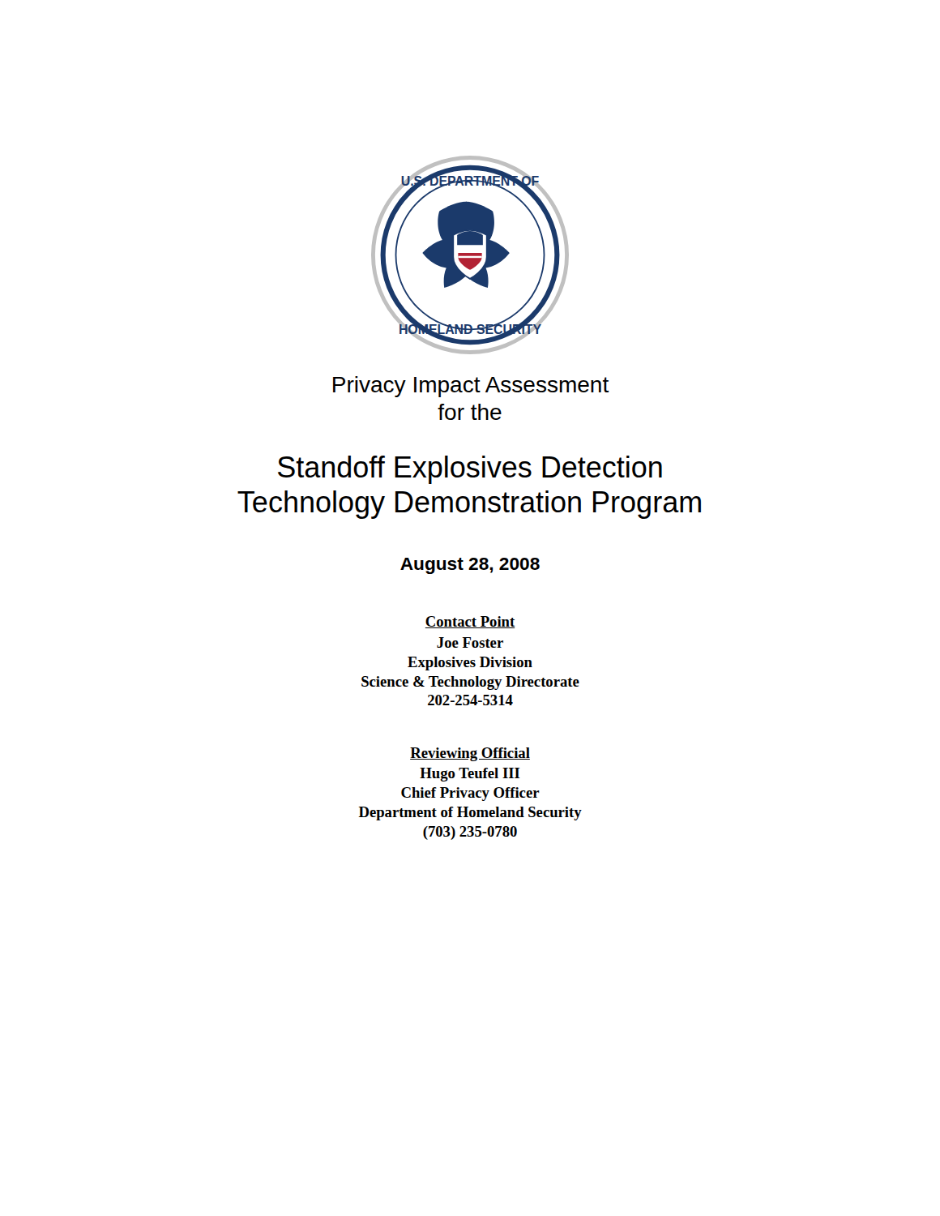Privacy Impact Assessment
for the
Standoff Explosives Detection
Technology Demonstration Program
August 28, 2008
Contact Point
Joe Foster
Explosives Division
Science & Technology Directorate
202-254-5314
Reviewing Official
Hugo Teufel III
Chief Privacy Officer
Department of Homeland Security
(703) 235-0780